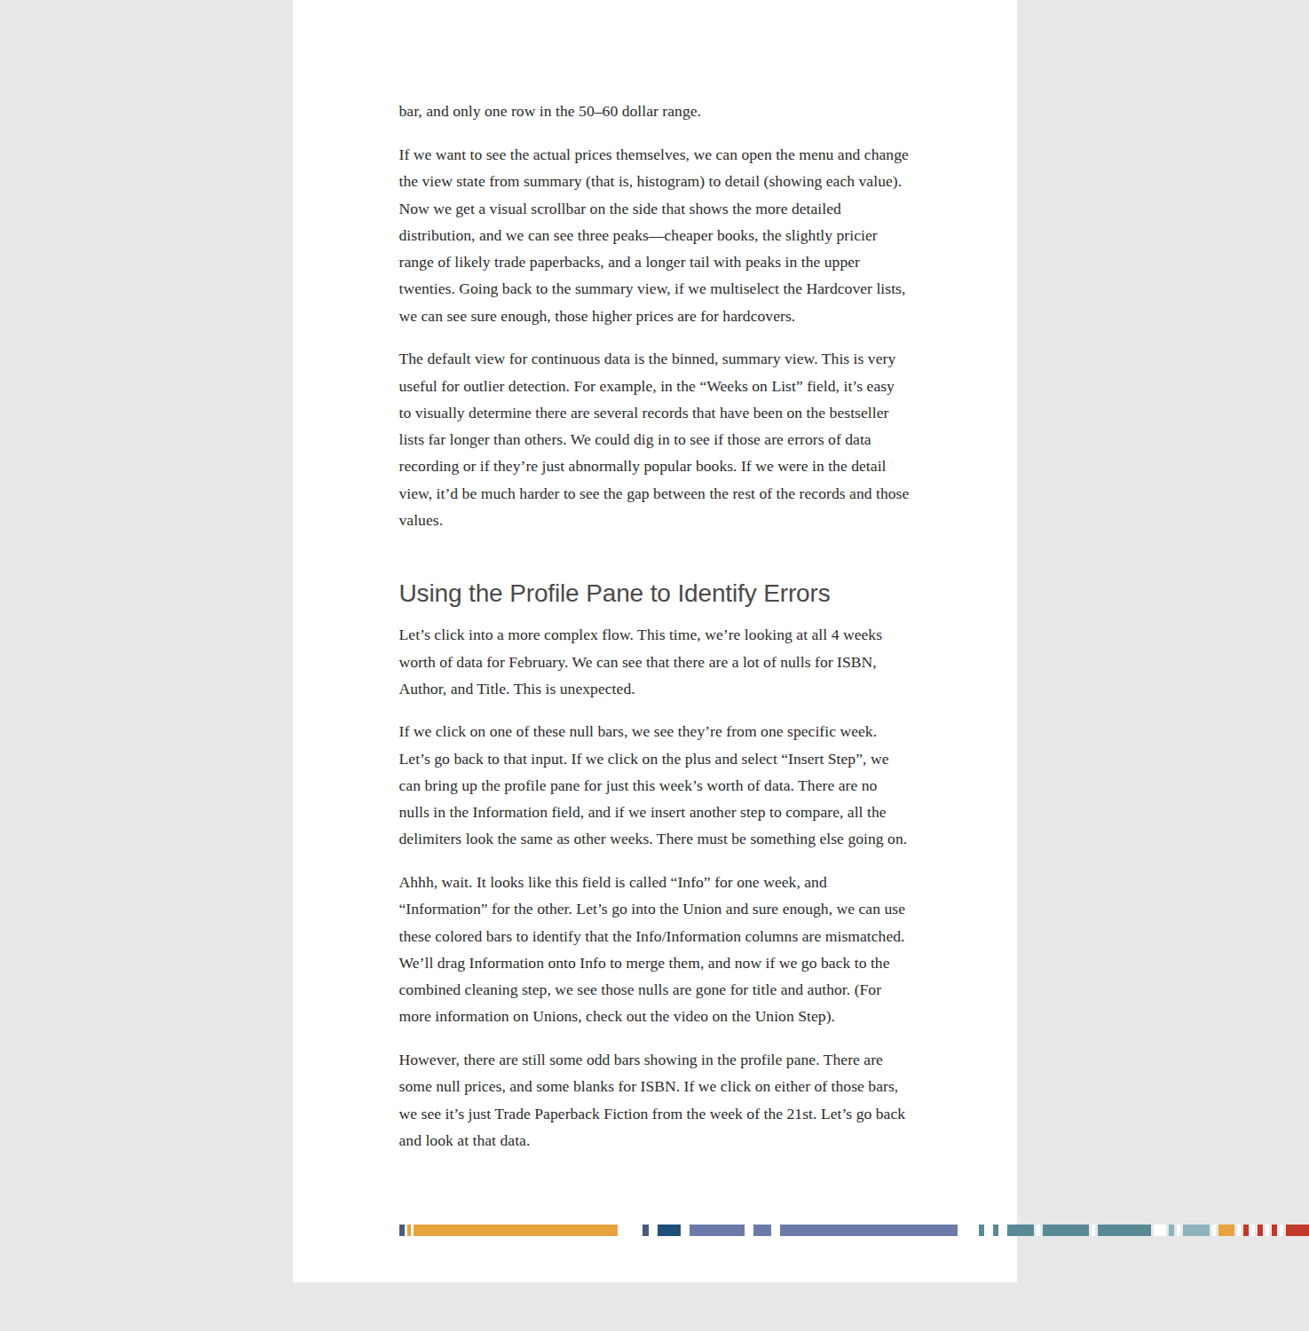bar, and only one row in the 50–60 dollar range.
If we want to see the actual prices themselves, we can open the menu and change the view state from summary (that is, histogram) to detail (showing each value). Now we get a visual scrollbar on the side that shows the more detailed distribution, and we can see three peaks––cheaper books, the slightly pricier range of likely trade paperbacks, and a longer tail with peaks in the upper twenties. Going back to the summary view, if we multiselect the Hardcover lists, we can see sure enough, those higher prices are for hardcovers.
The default view for continuous data is the binned, summary view. This is very useful for outlier detection. For example, in the “Weeks on List” field, it’s easy to visually determine there are several records that have been on the bestseller lists far longer than others. We could dig in to see if those are errors of data recording or if they’re just abnormally popular books. If we were in the detail view, it’d be much harder to see the gap between the rest of the records and those values.
Using the Profile Pane to Identify Errors
Let’s click into a more complex flow. This time, we’re looking at all 4 weeks worth of data for February. We can see that there are a lot of nulls for ISBN, Author, and Title. This is unexpected.
If we click on one of these null bars, we see they’re from one specific week. Let’s go back to that input. If we click on the plus and select “Insert Step”, we can bring up the profile pane for just this week’s worth of data. There are no nulls in the Information field, and if we insert another step to compare, all the delimiters look the same as other weeks. There must be something else going on.
Ahhh, wait. It looks like this field is called “Info” for one week, and “Information” for the other. Let’s go into the Union and sure enough, we can use these colored bars to identify that the Info/Information columns are mismatched. We’ll drag Information onto Info to merge them, and now if we go back to the combined cleaning step, we see those nulls are gone for title and author. (For more information on Unions, check out the video on the Union Step).
However, there are still some odd bars showing in the profile pane. There are some null prices, and some blanks for ISBN. If we click on either of those bars, we see it’s just Trade Paperback Fiction from the week of the 21st. Let’s go back and look at that data.
3